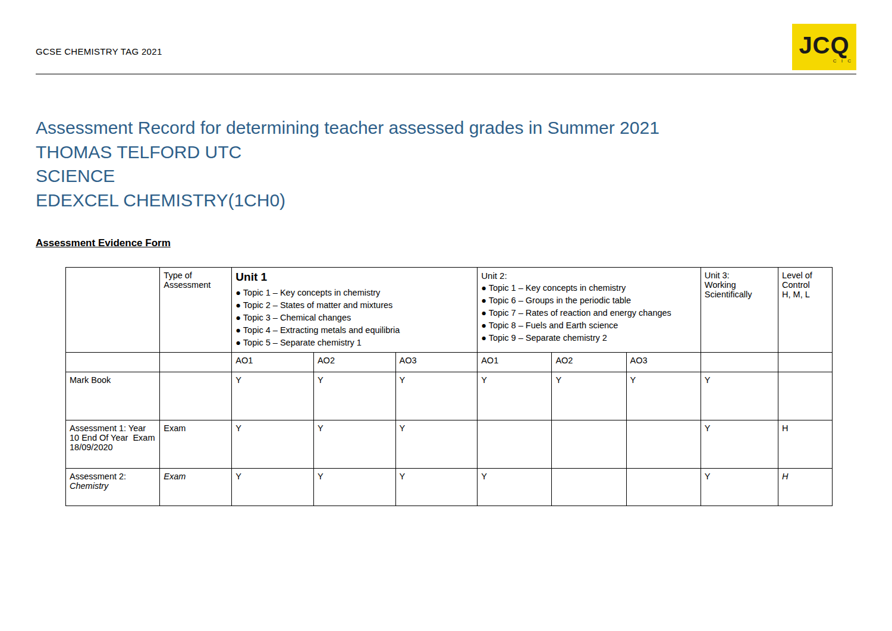GCSE CHEMISTRY TAG 2021
JCQ
C I C
Assessment Record for determining teacher assessed grades in Summer 2021 THOMAS TELFORD UTC SCIENCE EDEXCEL CHEMISTRY(1CH0)
Assessment Evidence Form
| | Type of Assessment | Unit 1 Topic 1 – Key concepts in chemistry Topic 2 – States of matter and mixtures Topic 3 – Chemical changes Topic 4 – Extracting metals and equilibria Topic 5 – Separate chemistry 1 | Unit 2: Topic 1 – Key concepts in chemistry Topic 6 – Groups in the periodic table Topic 7 – Rates of reaction and energy changes Topic 8 – Fuels and Earth science Topic 9 – Separate chemistry 2 | Unit 3: Working Scientifically | Level of Control H, M, L |
| | | AO1 | AO2 | AO3 | AO1 | AO2 | AO3 | | |
| Mark Book | | Y | Y | Y | Y | Y | Y | Y | |
| Assessment 1: Year 10 End Of Year Exam 18/09/2020 | Exam | Y | Y | Y | | | | Y | H |
| Assessment 2: Chemistry | Exam | Y | Y | Y | Y | | | Y | H |